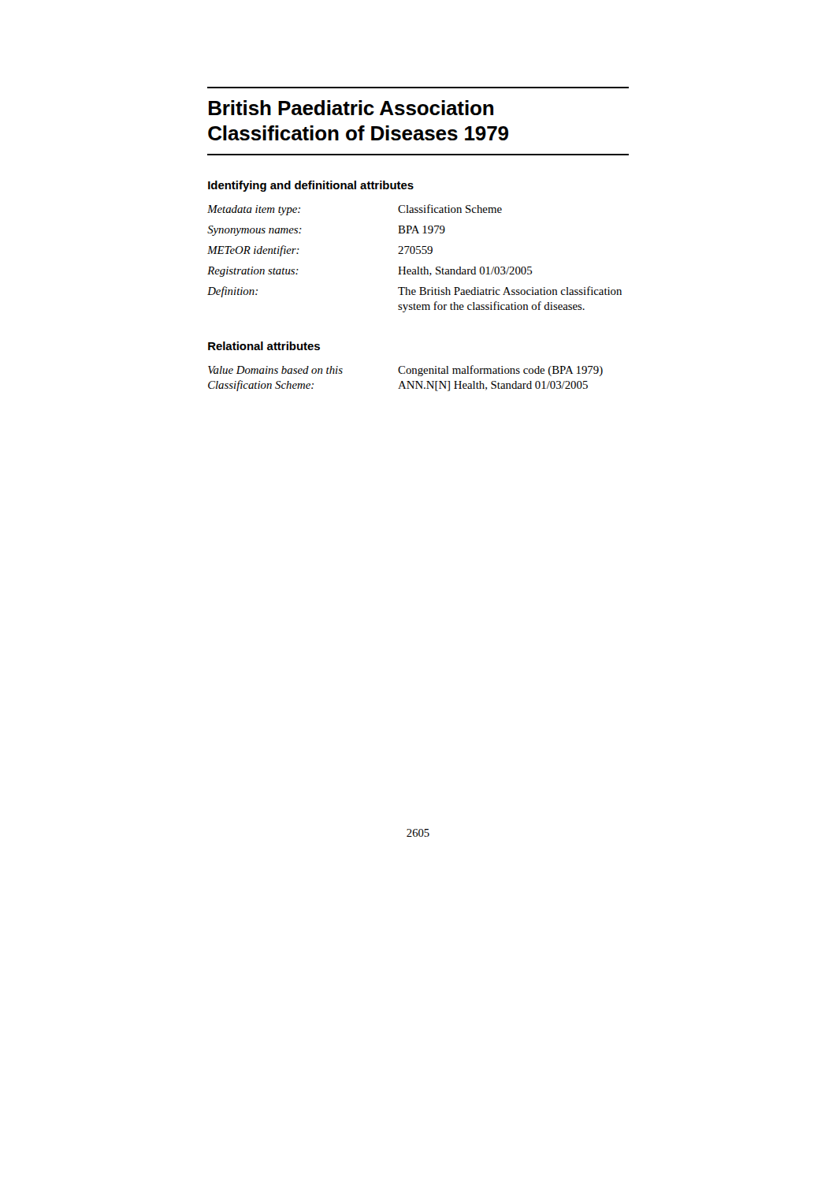British Paediatric Association Classification of Diseases 1979
Identifying and definitional attributes
| Metadata item type: | Classification Scheme |
| Synonymous names: | BPA 1979 |
| METeOR identifier: | 270559 |
| Registration status: | Health, Standard 01/03/2005 |
| Definition: | The British Paediatric Association classification system for the classification of diseases. |
Relational attributes
| Value Domains based on this Classification Scheme: | Congenital malformations code (BPA 1979) ANN.N[N] Health, Standard 01/03/2005 |
2605